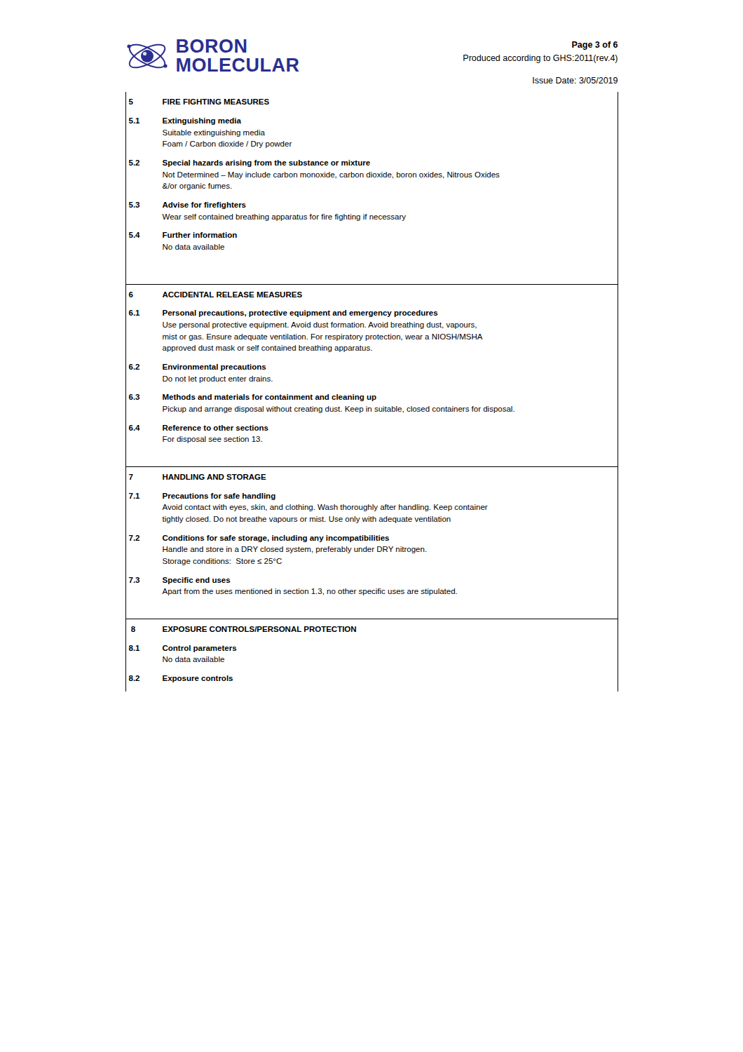BORONMOLECULAR
Page 3 of 6
Produced according to GHS:2011(rev.4)
Issue Date: 3/05/2019
5
FIRE FIGHTING MEASURES
5.1
Extinguishing media
Suitable extinguishing media
Foam / Carbon dioxide / Dry powder
5.2
Special hazards arising from the substance or mixture
Not Determined – May include carbon monoxide, carbon dioxide, boron oxides, Nitrous Oxides
&/or organic fumes.
5.3
Advise for firefighters
Wear self contained breathing apparatus for fire fighting if necessary
5.4
Further information
No data available
6
ACCIDENTAL RELEASE MEASURES
6.1
Personal precautions, protective equipment and emergency procedures
Use personal protective equipment. Avoid dust formation. Avoid breathing dust, vapours,
mist or gas. Ensure adequate ventilation. For respiratory protection, wear a NIOSH/MSHA
approved dust mask or self contained breathing apparatus.
6.2
Environmental precautions
Do not let product enter drains.
6.3
Methods and materials for containment and cleaning up
Pickup and arrange disposal without creating dust. Keep in suitable, closed containers for disposal.
6.4
Reference to other sections
For disposal see section 13.
7
HANDLING AND STORAGE
7.1
Precautions for safe handling
Avoid contact with eyes, skin, and clothing. Wash thoroughly after handling. Keep container
tightly closed. Do not breathe vapours or mist. Use only with adequate ventilation
7.2
Conditions for safe storage, including any incompatibilities
Handle and store in a DRY closed system, preferably under DRY nitrogen.
Storage conditions: Store ≤ 25°C
7.3
Specific end uses
Apart from the uses mentioned in section 1.3, no other specific uses are stipulated.
8
EXPOSURE CONTROLS/PERSONAL PROTECTION
8.1
Control parameters
No data available
8.2
Exposure controls